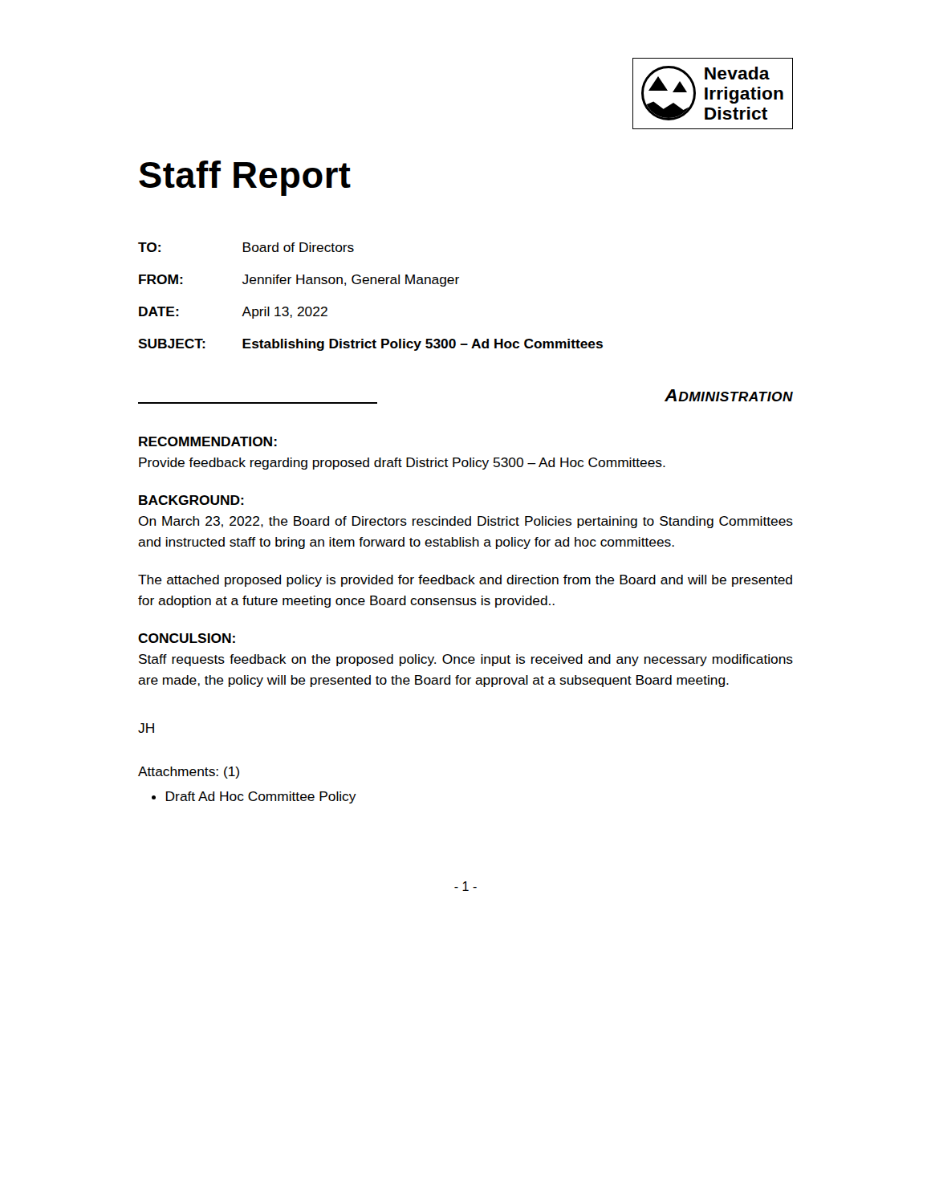Nevada
Irrigation
District
Staff Report
| TO: | Board of Directors |
| FROM: | Jennifer Hanson, General Manager |
| DATE: | April 13, 2022 |
| SUBJECT: | Establishing District Policy 5300 – Ad Hoc Committees |
ADMINISTRATION
Recommendation:
Provide feedback regarding proposed draft District Policy 5300 – Ad Hoc Committees.
Background:
On March 23, 2022, the Board of Directors rescinded District Policies pertaining to Standing Committees and instructed staff to bring an item forward to establish a policy for ad hoc committees.
The attached proposed policy is provided for feedback and direction from the Board and will be presented for adoption at a future meeting once Board consensus is provided..
Conculsion:
Staff requests feedback on the proposed policy. Once input is received and any necessary modifications are made, the policy will be presented to the Board for approval at a subsequent Board meeting.
JH
Attachments: (1)
Draft Ad Hoc Committee Policy
- 1 -